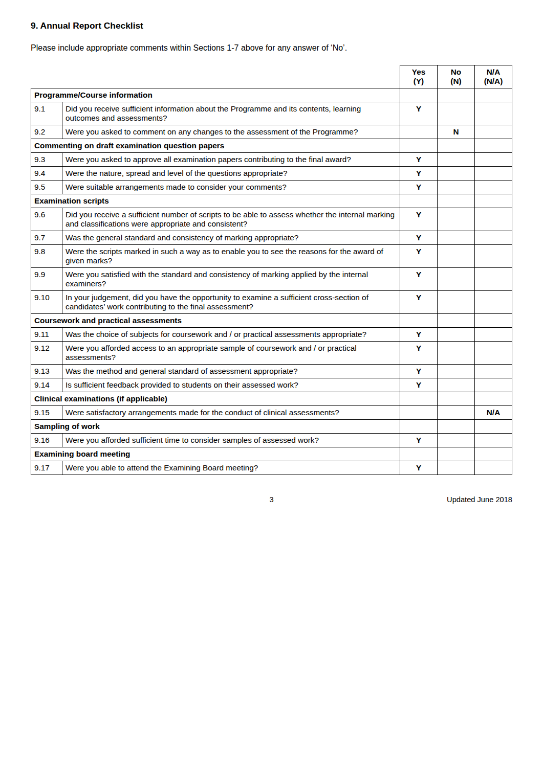9. Annual Report Checklist
Please include appropriate comments within Sections 1-7 above for any answer of ‘No’.
| | Yes (Y) | No (N) | N/A (N/A) |
| --- | --- | --- | --- |
| Programme/Course information | | | |
| 9.1 | Did you receive sufficient information about the Programme and its contents, learning outcomes and assessments? | Y | | |
| 9.2 | Were you asked to comment on any changes to the assessment of the Programme? | | N | |
| Commenting on draft examination question papers | | | |
| 9.3 | Were you asked to approve all examination papers contributing to the final award? | Y | | |
| 9.4 | Were the nature, spread and level of the questions appropriate? | Y | | |
| 9.5 | Were suitable arrangements made to consider your comments? | Y | | |
| Examination scripts | | | |
| 9.6 | Did you receive a sufficient number of scripts to be able to assess whether the internal marking and classifications were appropriate and consistent? | Y | | |
| 9.7 | Was the general standard and consistency of marking appropriate? | Y | | |
| 9.8 | Were the scripts marked in such a way as to enable you to see the reasons for the award of given marks? | Y | | |
| 9.9 | Were you satisfied with the standard and consistency of marking applied by the internal examiners? | Y | | |
| 9.10 | In your judgement, did you have the opportunity to examine a sufficient cross-section of candidates’ work contributing to the final assessment? | Y | | |
| Coursework and practical assessments | | | |
| 9.11 | Was the choice of subjects for coursework and / or practical assessments appropriate? | Y | | |
| 9.12 | Were you afforded access to an appropriate sample of coursework and / or practical assessments? | Y | | |
| 9.13 | Was the method and general standard of assessment appropriate? | Y | | |
| 9.14 | Is sufficient feedback provided to students on their assessed work? | Y | | |
| Clinical examinations (if applicable) | | | |
| 9.15 | Were satisfactory arrangements made for the conduct of clinical assessments? | | | N/A |
| Sampling of work | | | |
| 9.16 | Were you afforded sufficient time to consider samples of assessed work? | Y | | |
| Examining board meeting | | | |
| 9.17 | Were you able to attend the Examining Board meeting? | Y | | |
3 Updated June 2018